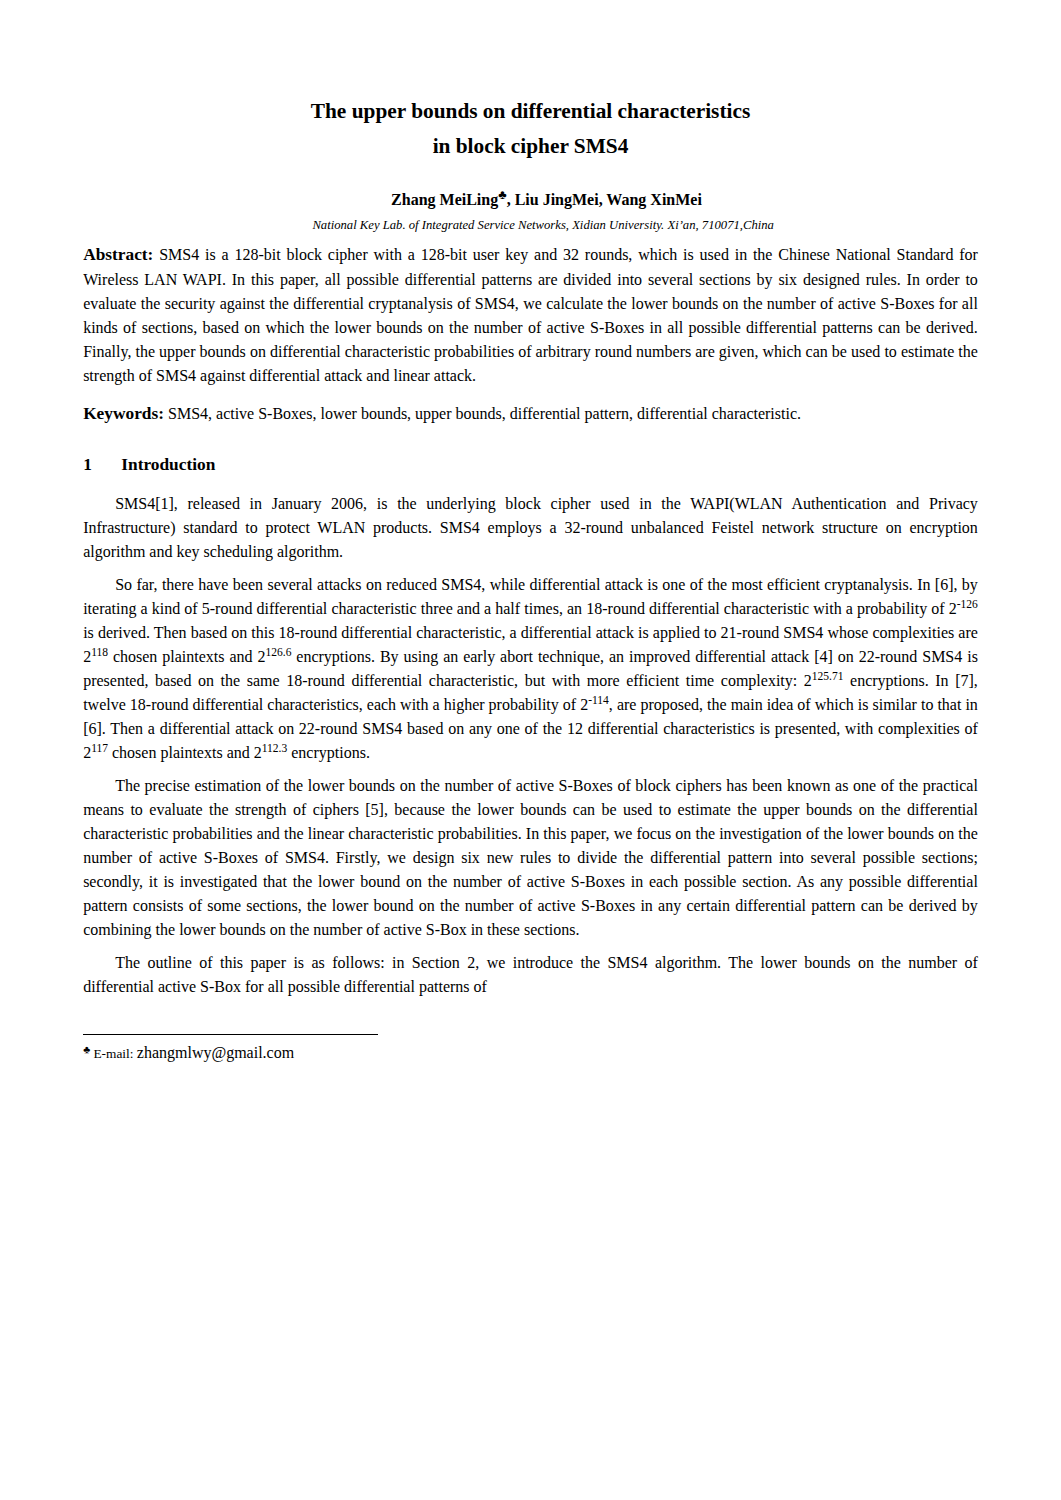The upper bounds on differential characteristics
in block cipher SMS4
Zhang MeiLing♣, Liu JingMei, Wang XinMei
National Key Lab. of Integrated Service Networks, Xidian University. Xi’an, 710071,China
Abstract: SMS4 is a 128-bit block cipher with a 128-bit user key and 32 rounds, which is used in the Chinese National Standard for Wireless LAN WAPI. In this paper, all possible differential patterns are divided into several sections by six designed rules. In order to evaluate the security against the differential cryptanalysis of SMS4, we calculate the lower bounds on the number of active S-Boxes for all kinds of sections, based on which the lower bounds on the number of active S-Boxes in all possible differential patterns can be derived. Finally, the upper bounds on differential characteristic probabilities of arbitrary round numbers are given, which can be used to estimate the strength of SMS4 against differential attack and linear attack.
Keywords: SMS4, active S-Boxes, lower bounds, upper bounds, differential pattern, differential characteristic.
1 Introduction
SMS4[1], released in January 2006, is the underlying block cipher used in the WAPI(WLAN Authentication and Privacy Infrastructure) standard to protect WLAN products. SMS4 employs a 32-round unbalanced Feistel network structure on encryption algorithm and key scheduling algorithm.
So far, there have been several attacks on reduced SMS4, while differential attack is one of the most efficient cryptanalysis. In [6], by iterating a kind of 5-round differential characteristic three and a half times, an 18-round differential characteristic with a probability of 2-126 is derived. Then based on this 18-round differential characteristic, a differential attack is applied to 21-round SMS4 whose complexities are 2118 chosen plaintexts and 2126.6 encryptions. By using an early abort technique, an improved differential attack [4] on 22-round SMS4 is presented, based on the same 18-round differential characteristic, but with more efficient time complexity: 2125.71 encryptions. In [7], twelve 18-round differential characteristics, each with a higher probability of 2-114, are proposed, the main idea of which is similar to that in [6]. Then a differential attack on 22-round SMS4 based on any one of the 12 differential characteristics is presented, with complexities of 2117 chosen plaintexts and 2112.3 encryptions.
The precise estimation of the lower bounds on the number of active S-Boxes of block ciphers has been known as one of the practical means to evaluate the strength of ciphers [5], because the lower bounds can be used to estimate the upper bounds on the differential characteristic probabilities and the linear characteristic probabilities. In this paper, we focus on the investigation of the lower bounds on the number of active S-Boxes of SMS4. Firstly, we design six new rules to divide the differential pattern into several possible sections; secondly, it is investigated that the lower bound on the number of active S-Boxes in each possible section. As any possible differential pattern consists of some sections, the lower bound on the number of active S-Boxes in any certain differential pattern can be derived by combining the lower bounds on the number of active S-Box in these sections.
The outline of this paper is as follows: in Section 2, we introduce the SMS4 algorithm. The lower bounds on the number of differential active S-Box for all possible differential patterns of
♣ E-mail: zhangmlwy@gmail.com